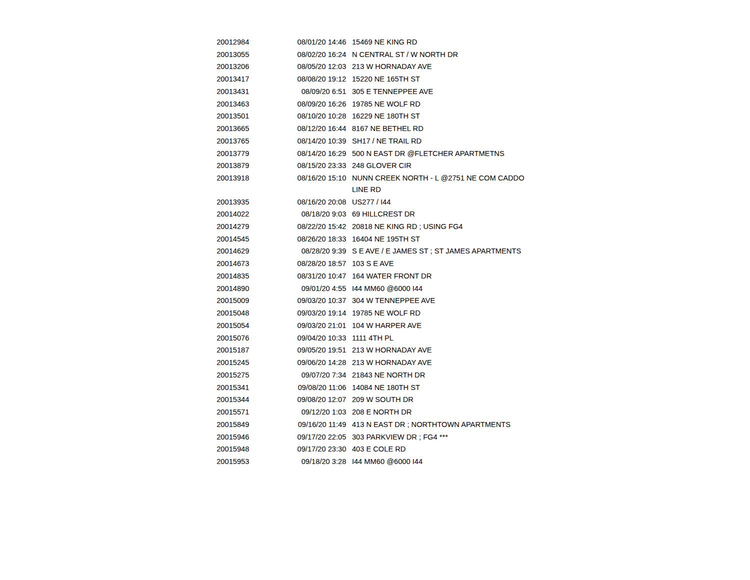| 20012984 | 08/01/20 14:46 | 15469 NE KING RD |
| 20013055 | 08/02/20 16:24 | N CENTRAL ST / W NORTH DR |
| 20013206 | 08/05/20 12:03 | 213 W HORNADAY AVE |
| 20013417 | 08/08/20 19:12 | 15220 NE 165TH ST |
| 20013431 | 08/09/20 6:51 | 305 E TENNEPPEE AVE |
| 20013463 | 08/09/20 16:26 | 19785 NE WOLF RD |
| 20013501 | 08/10/20 10:28 | 16229 NE 180TH ST |
| 20013665 | 08/12/20 16:44 | 8167 NE BETHEL RD |
| 20013765 | 08/14/20 10:39 | SH17 / NE TRAIL RD |
| 20013779 | 08/14/20 16:29 | 500 N EAST DR @FLETCHER APARTMETNS |
| 20013879 | 08/15/20 23:33 | 248 GLOVER CIR |
| 20013918 | 08/16/20 15:10 | NUNN CREEK NORTH - L @2751 NE COM CADDO LINE RD |
| 20013935 | 08/16/20 20:08 | US277 / I44 |
| 20014022 | 08/18/20 9:03 | 69 HILLCREST DR |
| 20014279 | 08/22/20 15:42 | 20818 NE KING RD ; USING FG4 |
| 20014545 | 08/26/20 18:33 | 16404 NE 195TH ST |
| 20014629 | 08/28/20 9:39 | S E AVE / E JAMES ST ; ST JAMES APARTMENTS |
| 20014673 | 08/28/20 18:57 | 103 S E AVE |
| 20014835 | 08/31/20 10:47 | 164 WATER FRONT DR |
| 20014890 | 09/01/20 4:55 | I44 MM60 @6000 I44 |
| 20015009 | 09/03/20 10:37 | 304 W TENNEPPEE AVE |
| 20015048 | 09/03/20 19:14 | 19785 NE WOLF RD |
| 20015054 | 09/03/20 21:01 | 104 W HARPER AVE |
| 20015076 | 09/04/20 10:33 | 1111 4TH PL |
| 20015187 | 09/05/20 19:51 | 213 W HORNADAY AVE |
| 20015245 | 09/06/20 14:28 | 213 W HORNADAY AVE |
| 20015275 | 09/07/20 7:34 | 21843 NE NORTH DR |
| 20015341 | 09/08/20 11:06 | 14084 NE 180TH ST |
| 20015344 | 09/08/20 12:07 | 209 W SOUTH DR |
| 20015571 | 09/12/20 1:03 | 208 E NORTH DR |
| 20015849 | 09/16/20 11:49 | 413 N EAST DR ; NORTHTOWN APARTMENTS |
| 20015946 | 09/17/20 22:05 | 303 PARKVIEW DR ; FG4 *** |
| 20015948 | 09/17/20 23:30 | 403 E COLE RD |
| 20015953 | 09/18/20 3:28 | I44 MM60 @6000 I44 |